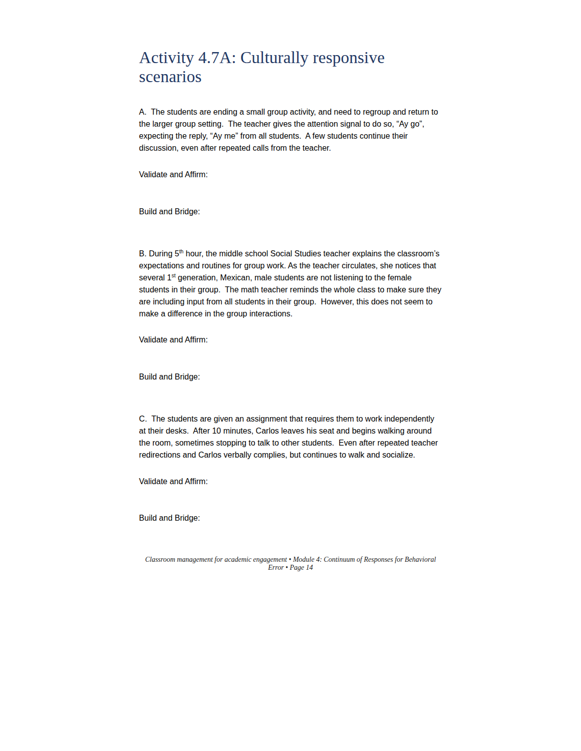Activity 4.7A: Culturally responsive scenarios
A. The students are ending a small group activity, and need to regroup and return to the larger group setting. The teacher gives the attention signal to do so, “Ay go”, expecting the reply, “Ay me” from all students. A few students continue their discussion, even after repeated calls from the teacher.
Validate and Affirm:
Build and Bridge:
B. During 5th hour, the middle school Social Studies teacher explains the classroom’s expectations and routines for group work. As the teacher circulates, she notices that several 1st generation, Mexican, male students are not listening to the female students in their group. The math teacher reminds the whole class to make sure they are including input from all students in their group. However, this does not seem to make a difference in the group interactions.
Validate and Affirm:
Build and Bridge:
C. The students are given an assignment that requires them to work independently at their desks. After 10 minutes, Carlos leaves his seat and begins walking around the room, sometimes stopping to talk to other students. Even after repeated teacher redirections and Carlos verbally complies, but continues to walk and socialize.
Validate and Affirm:
Build and Bridge:
Classroom management for academic engagement • Module 4: Continuum of Responses for Behavioral Error • Page 14